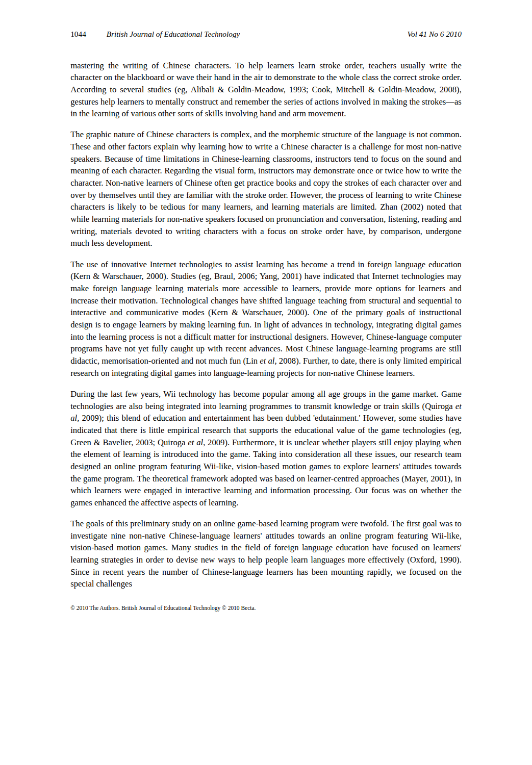1044 British Journal of Educational Technology Vol 41 No 6 2010
mastering the writing of Chinese characters. To help learners learn stroke order, teachers usually write the character on the blackboard or wave their hand in the air to demonstrate to the whole class the correct stroke order. According to several studies (eg, Alibali & Goldin-Meadow, 1993; Cook, Mitchell & Goldin-Meadow, 2008), gestures help learners to mentally construct and remember the series of actions involved in making the strokes—as in the learning of various other sorts of skills involving hand and arm movement.
The graphic nature of Chinese characters is complex, and the morphemic structure of the language is not common. These and other factors explain why learning how to write a Chinese character is a challenge for most non-native speakers. Because of time limitations in Chinese-learning classrooms, instructors tend to focus on the sound and meaning of each character. Regarding the visual form, instructors may demonstrate once or twice how to write the character. Non-native learners of Chinese often get practice books and copy the strokes of each character over and over by themselves until they are familiar with the stroke order. However, the process of learning to write Chinese characters is likely to be tedious for many learners, and learning materials are limited. Zhan (2002) noted that while learning materials for non-native speakers focused on pronunciation and conversation, listening, reading and writing, materials devoted to writing characters with a focus on stroke order have, by comparison, undergone much less development.
The use of innovative Internet technologies to assist learning has become a trend in foreign language education (Kern & Warschauer, 2000). Studies (eg, Braul, 2006; Yang, 2001) have indicated that Internet technologies may make foreign language learning materials more accessible to learners, provide more options for learners and increase their motivation. Technological changes have shifted language teaching from structural and sequential to interactive and communicative modes (Kern & Warschauer, 2000). One of the primary goals of instructional design is to engage learners by making learning fun. In light of advances in technology, integrating digital games into the learning process is not a difficult matter for instructional designers. However, Chinese-language computer programs have not yet fully caught up with recent advances. Most Chinese language-learning programs are still didactic, memorisation-oriented and not much fun (Lin et al, 2008). Further, to date, there is only limited empirical research on integrating digital games into language-learning projects for non-native Chinese learners.
During the last few years, Wii technology has become popular among all age groups in the game market. Game technologies are also being integrated into learning programmes to transmit knowledge or train skills (Quiroga et al, 2009); this blend of education and entertainment has been dubbed 'edutainment.' However, some studies have indicated that there is little empirical research that supports the educational value of the game technologies (eg, Green & Bavelier, 2003; Quiroga et al, 2009). Furthermore, it is unclear whether players still enjoy playing when the element of learning is introduced into the game. Taking into consideration all these issues, our research team designed an online program featuring Wii-like, vision-based motion games to explore learners' attitudes towards the game program. The theoretical framework adopted was based on learner-centred approaches (Mayer, 2001), in which learners were engaged in interactive learning and information processing. Our focus was on whether the games enhanced the affective aspects of learning.
The goals of this preliminary study on an online game-based learning program were twofold. The first goal was to investigate nine non-native Chinese-language learners' attitudes towards an online program featuring Wii-like, vision-based motion games. Many studies in the field of foreign language education have focused on learners' learning strategies in order to devise new ways to help people learn languages more effectively (Oxford, 1990). Since in recent years the number of Chinese-language learners has been mounting rapidly, we focused on the special challenges
© 2010 The Authors. British Journal of Educational Technology © 2010 Becta.